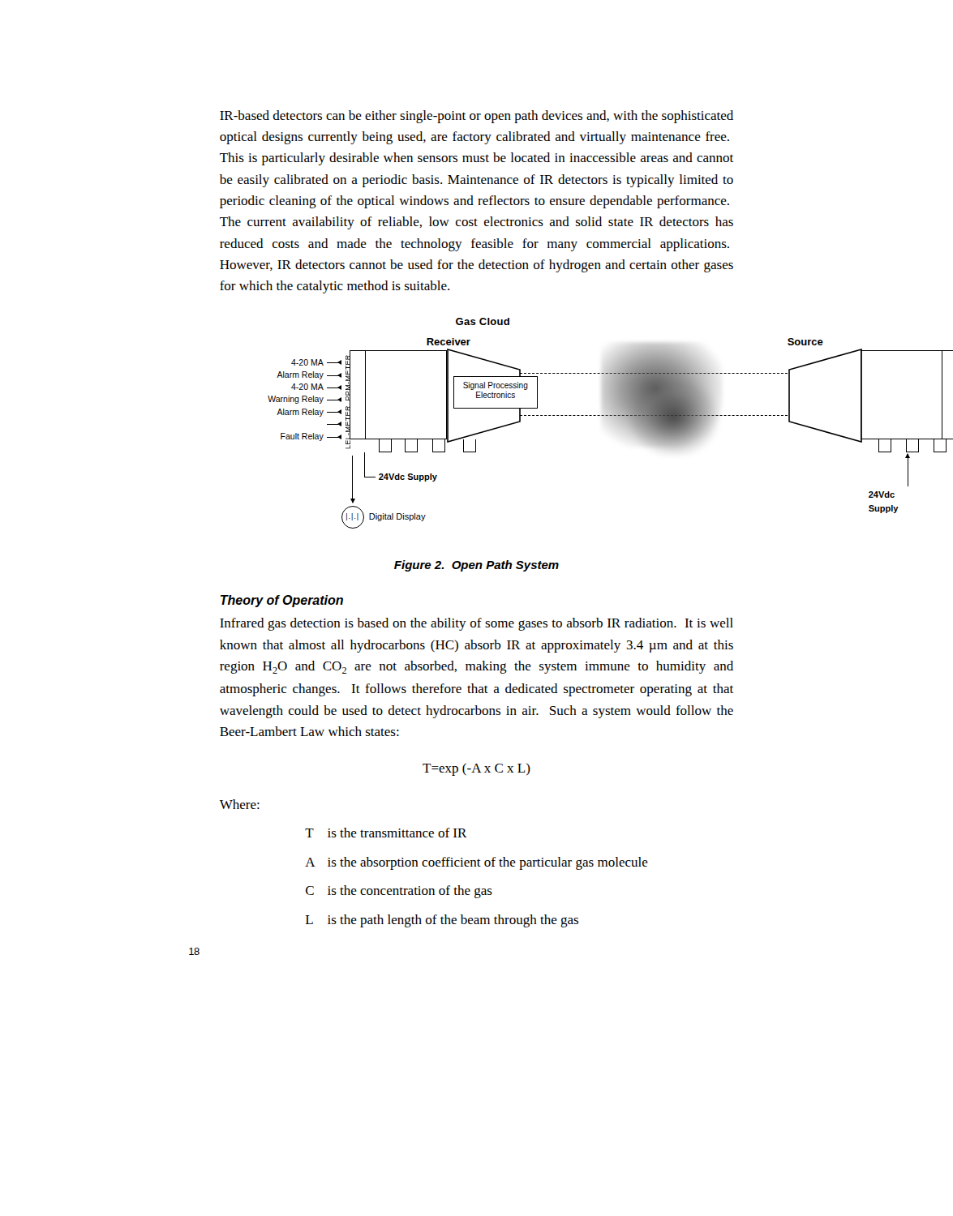IR-based detectors can be either single-point or open path devices and, with the sophisticated optical designs currently being used, are factory calibrated and virtually maintenance free. This is particularly desirable when sensors must be located in inaccessible areas and cannot be easily calibrated on a periodic basis. Maintenance of IR detectors is typically limited to periodic cleaning of the optical windows and reflectors to ensure dependable performance. The current availability of reliable, low cost electronics and solid state IR detectors has reduced costs and made the technology feasible for many commercial applications. However, IR detectors cannot be used for the detection of hydrogen and certain other gases for which the catalytic method is suitable.
Gas Cloud
Receiver
Source
4-20 MA
Alarm Relay
4-20 MA
Warning Relay
Alarm Relay
Fault Relay
LEL-METER PPM-METER
Signal Processing
Electronics
24Vdc Supply
|.|.| Digital Display
24Vdc Supply
Figure 2. Open Path System
Theory of Operation
Infrared gas detection is based on the ability of some gases to absorb IR radiation. It is well known that almost all hydrocarbons (HC) absorb IR at approximately 3.4 µm and at this region H2O and CO2 are not absorbed, making the system immune to humidity and atmospheric changes. It follows therefore that a dedicated spectrometer operating at that wavelength could be used to detect hydrocarbons in air. Such a system would follow the Beer-Lambert Law which states:
T=exp (-A x C x L)
Where:
T
is the transmittance of IR
A
is the absorption coefficient of the particular gas molecule
C
is the concentration of the gas
L
is the path length of the beam through the gas
18